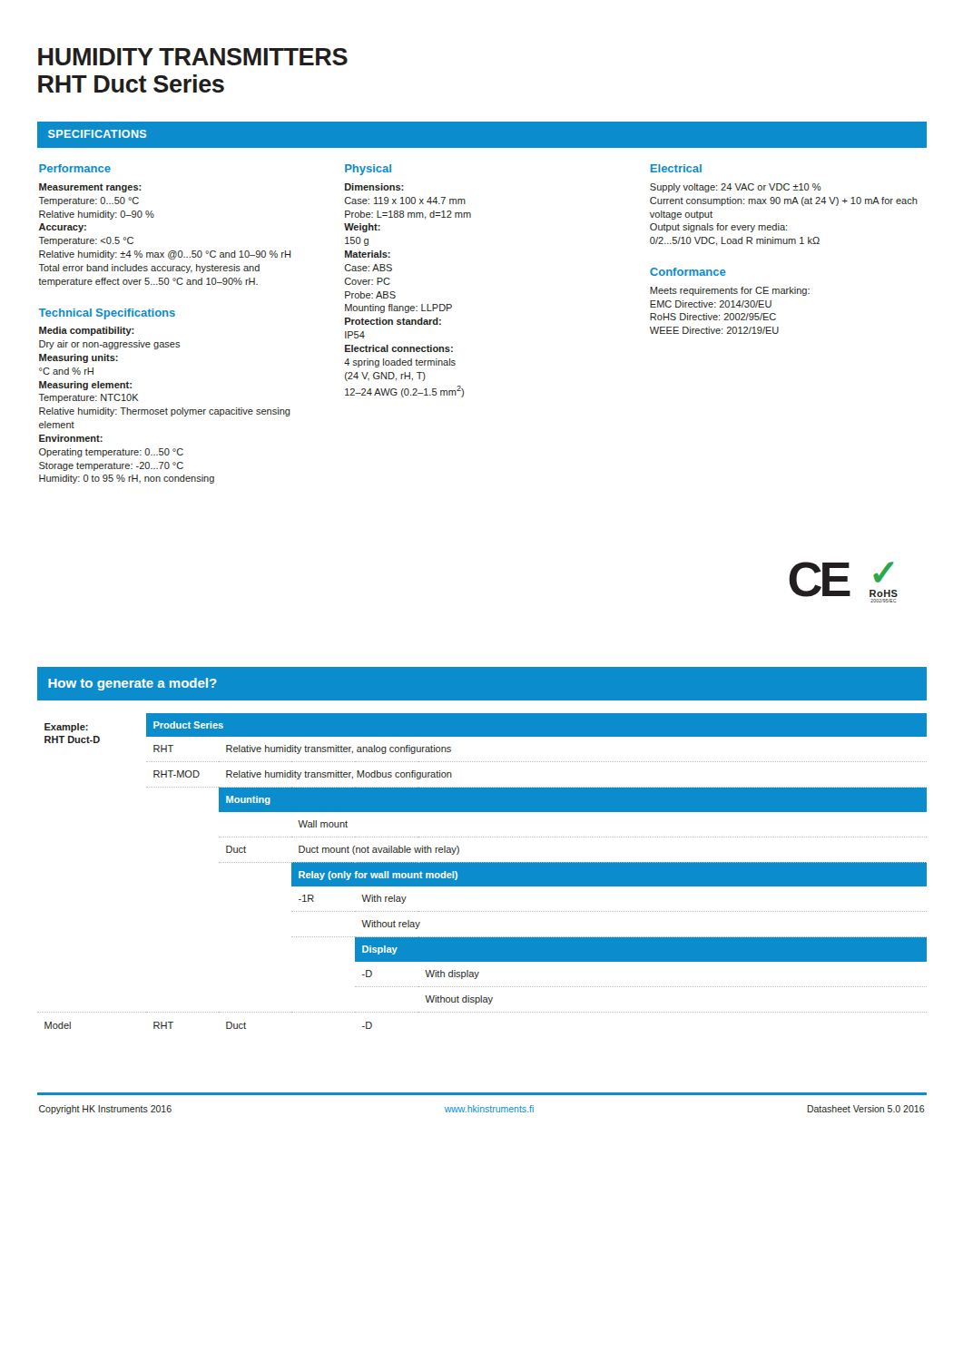HUMIDITY TRANSMITTERS RHT Duct Series
SPECIFICATIONS
Performance
Measurement ranges:
Temperature: 0...50 °C
Relative humidity: 0–90 %
Accuracy:
Temperature: <0.5 °C
Relative humidity: ±4 % max @0...50 °C and 10–90 % rH
Total error band includes accuracy, hysteresis and temperature effect over 5...50 °C and 10–90% rH.
Technical Specifications
Media compatibility:
Dry air or non-aggressive gases
Measuring units:
°C and % rH
Measuring element:
Temperature: NTC10K
Relative humidity: Thermoset polymer capacitive sensing element
Environment:
Operating temperature: 0...50 °C
Storage temperature: -20...70 °C
Humidity: 0 to 95 % rH, non condensing
Physical
Dimensions:
Case: 119 x 100 x 44.7 mm
Probe: L=188 mm, d=12 mm
Weight:
150 g
Materials:
Case: ABS
Cover: PC
Probe: ABS
Mounting flange: LLPDP
Protection standard:
IP54
Electrical connections:
4 spring loaded terminals
(24 V, GND, rH, T)
12–24 AWG (0.2–1.5 mm2)
Electrical
Supply voltage: 24 VAC or VDC ±10 %
Current consumption: max 90 mA (at 24 V) + 10 mA for each voltage output
Output signals for every media:
0/2...5/10 VDC, Load R minimum 1 kΩ
Conformance
Meets requirements for CE marking:
EMC Directive: 2014/30/EU
RoHS Directive: 2002/95/EC
WEEE Directive: 2012/19/EU
CE
✓ RoHS 2002/95/EC
How to generate a model?
| Example: RHT Duct-D | Product Series |
| RHT | Relative humidity transmitter, analog configurations |
| | RHT-MOD | Relative humidity transmitter, Modbus configuration |
| | | Mounting |
| | | | Wall mount |
| | | Duct | Duct mount (not available with relay) |
| | | | Relay (only for wall mount model) |
| | | | -1R | With relay |
| | | | | Without relay |
| | | | | Display |
| | | | | -D | With display |
| | | | | | Without display |
| Model | RHT | Duct | | -D | |
Copyright HK Instruments 2016
www.hkinstruments.fi
Datasheet Version 5.0 2016